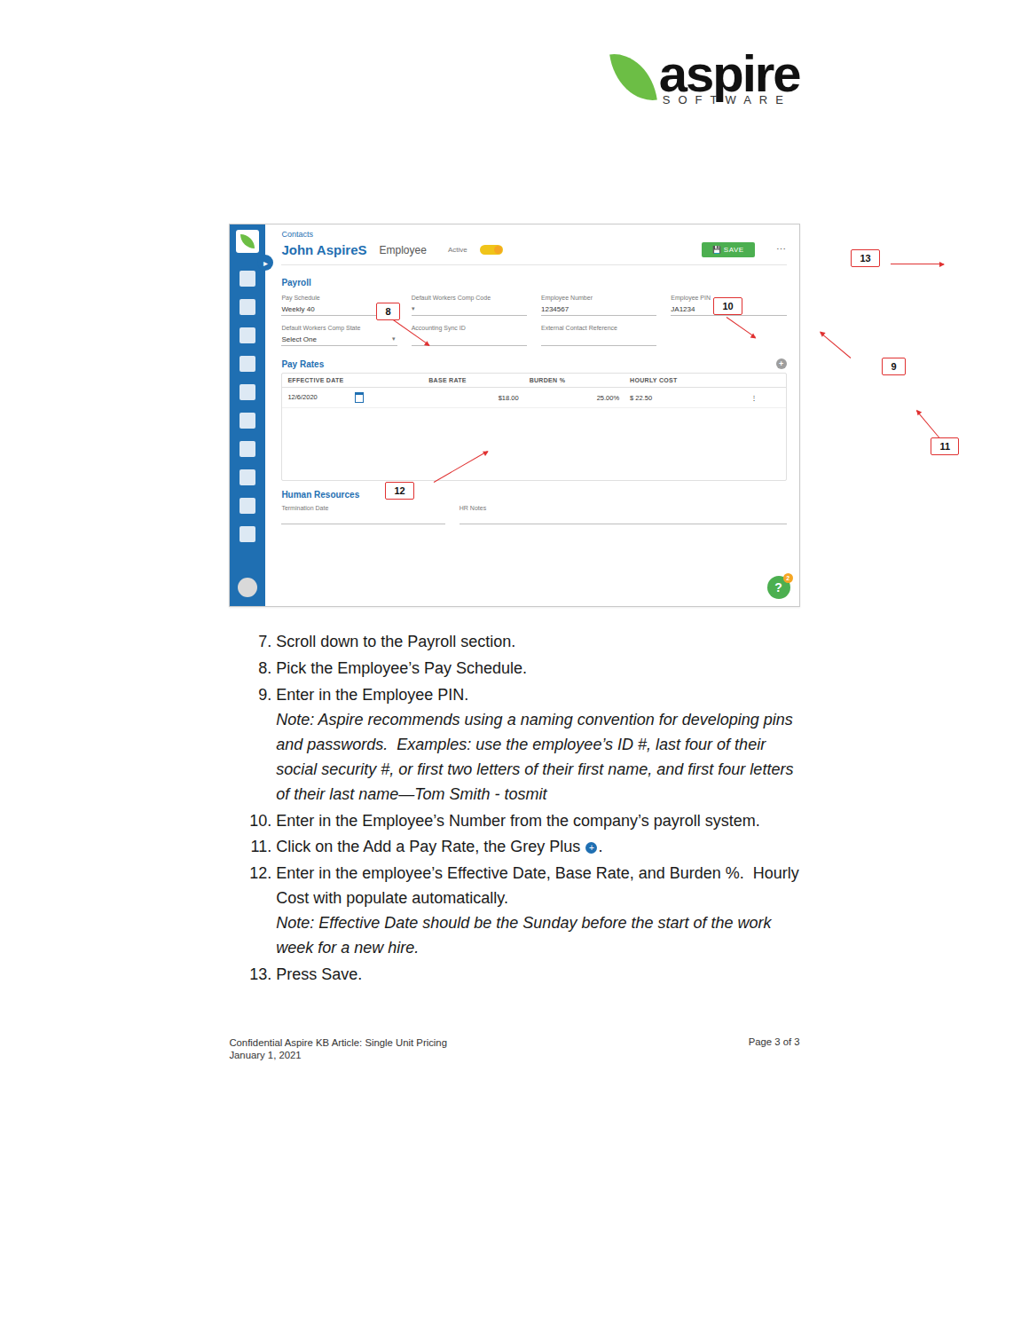aspire
SOFTWARE
▸
Contacts
John AspireS Employee Active 💾 SAVE ⋯
Payroll
Pay Schedule
Weekly 40
Default Workers Comp Code
Employee Number
1234567
Employee PIN
JA1234
Default Workers Comp State
Select One
Accounting Sync ID
External Contact Reference
Pay Rates +
| EFFECTIVE DATE | BASE RATE | BURDEN % | HOURLY COST | |
| --- | --- | --- | --- | --- |
| 12/6/2020 | $18.00 | 25.00% | $ 22.50 | ⋮ |
Human Resources
Termination Date
HR Notes
?2
13
10
9
8
11
12
Scroll down to the Payroll section.
Pick the Employee’s Pay Schedule.
Enter in the Employee PIN. Note: Aspire recommends using a naming convention for developing pins and passwords. Examples: use the employee’s ID #, last four of their social security #, or first two letters of their first name, and first four letters of their last name—Tom Smith - tosmit
Enter in the Employee’s Number from the company’s payroll system.
Click on the Add a Pay Rate, the Grey Plus +.
Enter in the employee’s Effective Date, Base Rate, and Burden %. Hourly Cost with populate automatically. Note: Effective Date should be the Sunday before the start of the work week for a new hire.
Press Save.
Confidential Aspire KB Article: Single Unit Pricing
January 1, 2021
Page 3 of 3